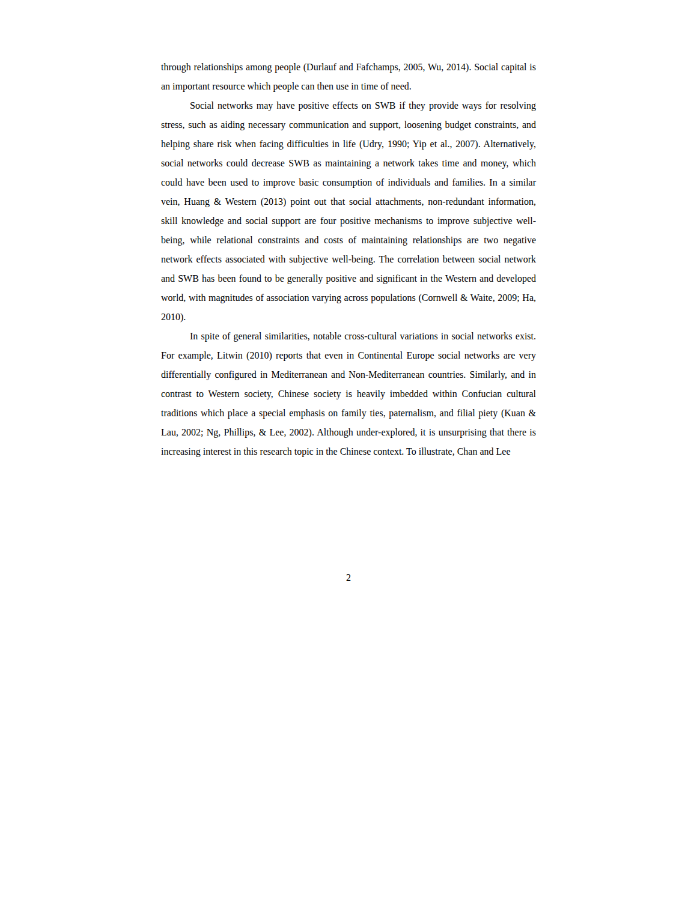through relationships among people (Durlauf and Fafchamps, 2005, Wu, 2014). Social capital is an important resource which people can then use in time of need.
Social networks may have positive effects on SWB if they provide ways for resolving stress, such as aiding necessary communication and support, loosening budget constraints, and helping share risk when facing difficulties in life (Udry, 1990; Yip et al., 2007). Alternatively, social networks could decrease SWB as maintaining a network takes time and money, which could have been used to improve basic consumption of individuals and families. In a similar vein, Huang & Western (2013) point out that social attachments, non-redundant information, skill knowledge and social support are four positive mechanisms to improve subjective well-being, while relational constraints and costs of maintaining relationships are two negative network effects associated with subjective well-being. The correlation between social network and SWB has been found to be generally positive and significant in the Western and developed world, with magnitudes of association varying across populations (Cornwell & Waite, 2009; Ha, 2010).
In spite of general similarities, notable cross-cultural variations in social networks exist. For example, Litwin (2010) reports that even in Continental Europe social networks are very differentially configured in Mediterranean and Non-Mediterranean countries. Similarly, and in contrast to Western society, Chinese society is heavily imbedded within Confucian cultural traditions which place a special emphasis on family ties, paternalism, and filial piety (Kuan & Lau, 2002; Ng, Phillips, & Lee, 2002). Although under-explored, it is unsurprising that there is increasing interest in this research topic in the Chinese context. To illustrate, Chan and Lee
2